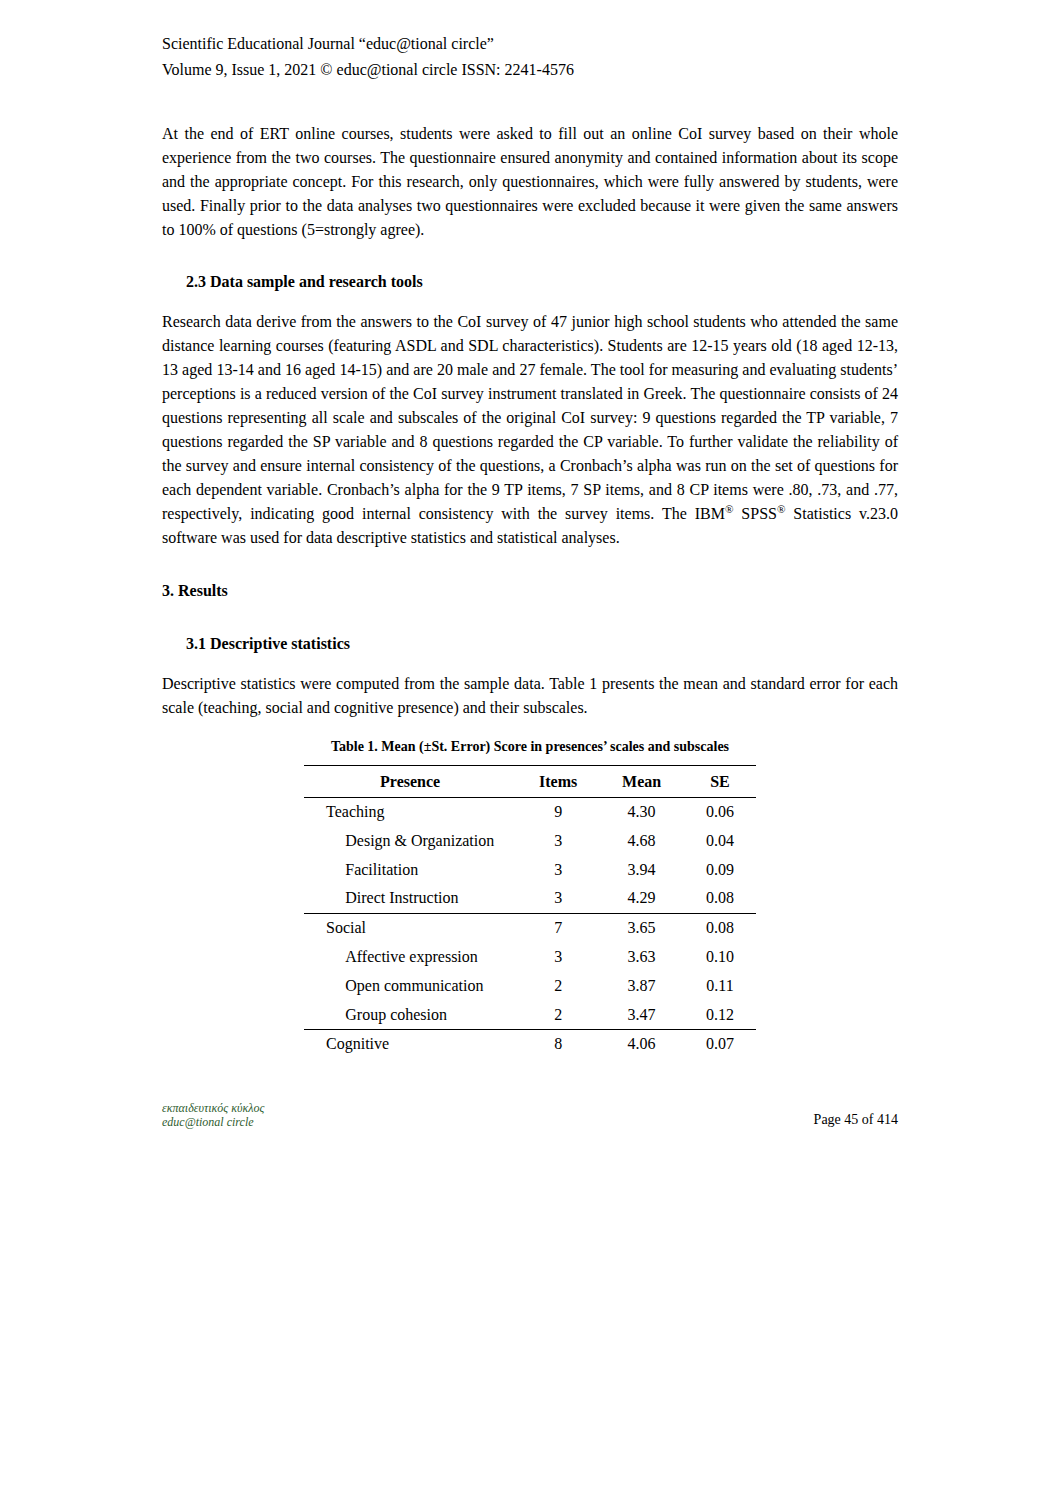Scientific Educational Journal “educ@tional circle”
Volume 9, Issue 1, 2021 © educ@tional circle ISSN: 2241-4576
At the end of ERT online courses, students were asked to fill out an online CoI survey based on their whole experience from the two courses. The questionnaire ensured anonymity and contained information about its scope and the appropriate concept. For this research, only questionnaires, which were fully answered by students, were used. Finally prior to the data analyses two questionnaires were excluded because it were given the same answers to 100% of questions (5=strongly agree).
2.3 Data sample and research tools
Research data derive from the answers to the CoI survey of 47 junior high school students who attended the same distance learning courses (featuring ASDL and SDL characteristics). Students are 12-15 years old (18 aged 12-13, 13 aged 13-14 and 16 aged 14-15) and are 20 male and 27 female. The tool for measuring and evaluating students’ perceptions is a reduced version of the CoI survey instrument translated in Greek. The questionnaire consists of 24 questions representing all scale and subscales of the original CoI survey: 9 questions regarded the TP variable, 7 questions regarded the SP variable and 8 questions regarded the CP variable. To further validate the reliability of the survey and ensure internal consistency of the questions, a Cronbach’s alpha was run on the set of questions for each dependent variable. Cronbach’s alpha for the 9 TP items, 7 SP items, and 8 CP items were .80, .73, and .77, respectively, indicating good internal consistency with the survey items. The IBM® SPSS® Statistics v.23.0 software was used for data descriptive statistics and statistical analyses.
3. Results
3.1 Descriptive statistics
Descriptive statistics were computed from the sample data. Table 1 presents the mean and standard error for each scale (teaching, social and cognitive presence) and their subscales.
Table 1. Mean (±St. Error) Score in presences’ scales and subscales
| Presence | Items | Mean | SE |
| --- | --- | --- | --- |
| Teaching | 9 | 4.30 | 0.06 |
| Design & Organization | 3 | 4.68 | 0.04 |
| Facilitation | 3 | 3.94 | 0.09 |
| Direct Instruction | 3 | 4.29 | 0.08 |
| Social | 7 | 3.65 | 0.08 |
| Affective expression | 3 | 3.63 | 0.10 |
| Open communication | 2 | 3.87 | 0.11 |
| Group cohesion | 2 | 3.47 | 0.12 |
| Cognitive | 8 | 4.06 | 0.07 |
εκπαιδευτικός κύκλος educ@tional circle
Page 45 of 414